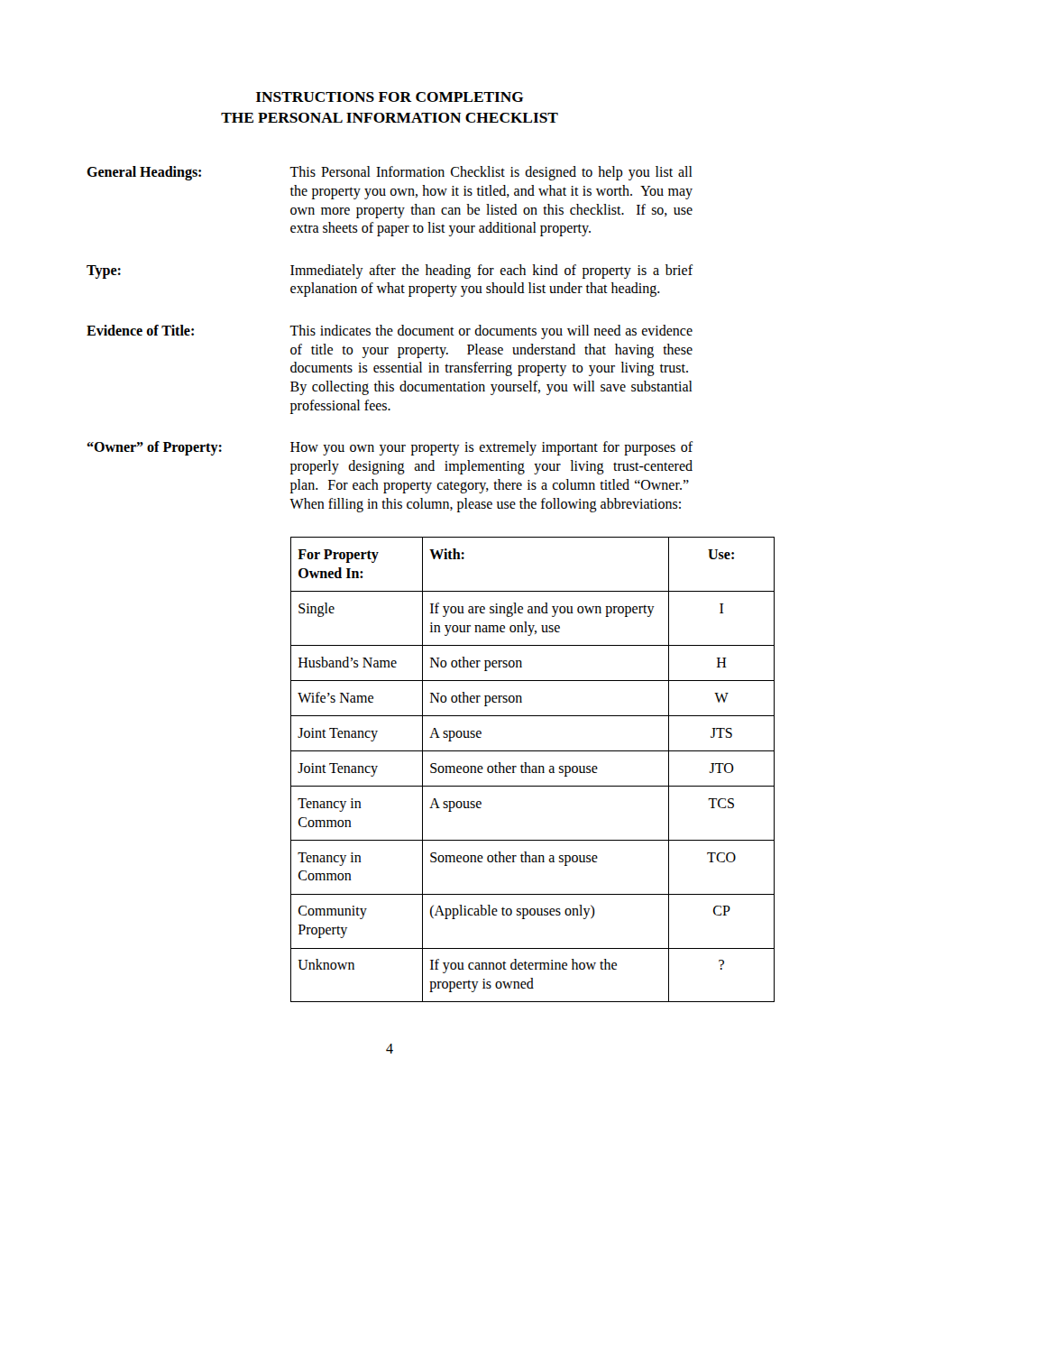INSTRUCTIONS FOR COMPLETING
THE PERSONAL INFORMATION CHECKLIST
General Headings:
This Personal Information Checklist is designed to help you list all the property you own, how it is titled, and what it is worth. You may own more property than can be listed on this checklist. If so, use extra sheets of paper to list your additional property.
Type:
Immediately after the heading for each kind of property is a brief explanation of what property you should list under that heading.
Evidence of Title:
This indicates the document or documents you will need as evidence of title to your property. Please understand that having these documents is essential in transferring property to your living trust. By collecting this documentation yourself, you will save substantial professional fees.
“Owner” of Property:
How you own your property is extremely important for purposes of properly designing and implementing your living trust-centered plan. For each property category, there is a column titled “Owner.” When filling in this column, please use the following abbreviations:
| For Property Owned In: | With: | Use: |
| --- | --- | --- |
| Single | If you are single and you own property in your name only, use | I |
| Husband’s Name | No other person | H |
| Wife’s Name | No other person | W |
| Joint Tenancy | A spouse | JTS |
| Joint Tenancy | Someone other than a spouse | JTO |
| Tenancy in Common | A spouse | TCS |
| Tenancy in Common | Someone other than a spouse | TCO |
| Community Property | (Applicable to spouses only) | CP |
| Unknown | If you cannot determine how the property is owned | ? |
4